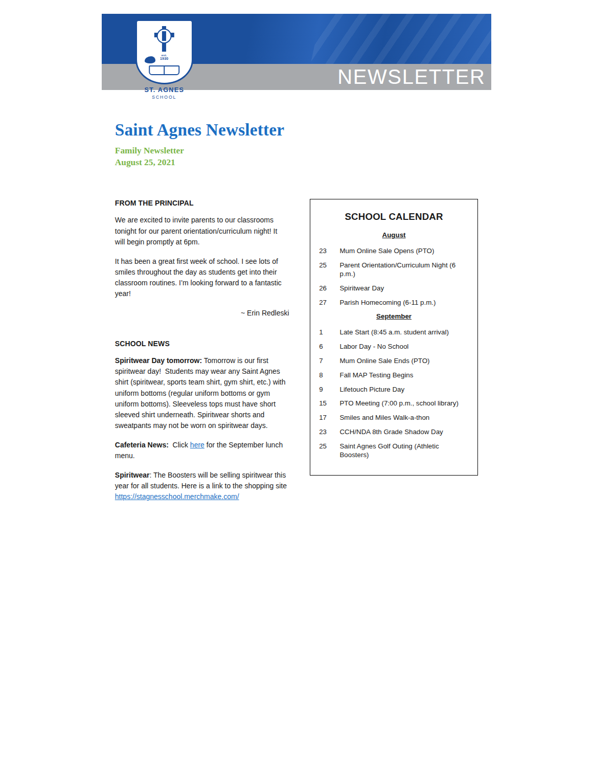NEWSLETTER
est.
1930
ST. AGNES
SCHOOL
Saint Agnes Newsletter
Family Newsletter
August 25, 2021
FROM THE PRINCIPAL
We are excited to invite parents to our classrooms tonight for our parent orientation/curriculum night! It will begin promptly at 6pm.
It has been a great first week of school. I see lots of smiles throughout the day as students get into their classroom routines. I’m looking forward to a fantastic year!
~ Erin Redleski
SCHOOL NEWS
Spiritwear Day tomorrow: Tomorrow is our first spiritwear day! Students may wear any Saint Agnes shirt (spiritwear, sports team shirt, gym shirt, etc.) with uniform bottoms (regular uniform bottoms or gym uniform bottoms). Sleeveless tops must have short sleeved shirt underneath. Spiritwear shorts and sweatpants may not be worn on spiritwear days.
Cafeteria News: Click here for the September lunch menu.
Spiritwear: The Boosters will be selling spiritwear this year for all students. Here is a link to the shopping site https://stagnesschool.merchmake.com/
SCHOOL CALENDAR
August
| 23 | Mum Online Sale Opens (PTO) |
| 25 | Parent Orientation/Curriculum Night (6 p.m.) |
| 26 | Spiritwear Day |
| 27 | Parish Homecoming (6-11 p.m.) |
September
| 1 | Late Start (8:45 a.m. student arrival) |
| 6 | Labor Day - No School |
| 7 | Mum Online Sale Ends (PTO) |
| 8 | Fall MAP Testing Begins |
| 9 | Lifetouch Picture Day |
| 15 | PTO Meeting (7:00 p.m., school library) |
| 17 | Smiles and Miles Walk-a-thon |
| 23 | CCH/NDA 8th Grade Shadow Day |
| 25 | Saint Agnes Golf Outing (Athletic Boosters) |